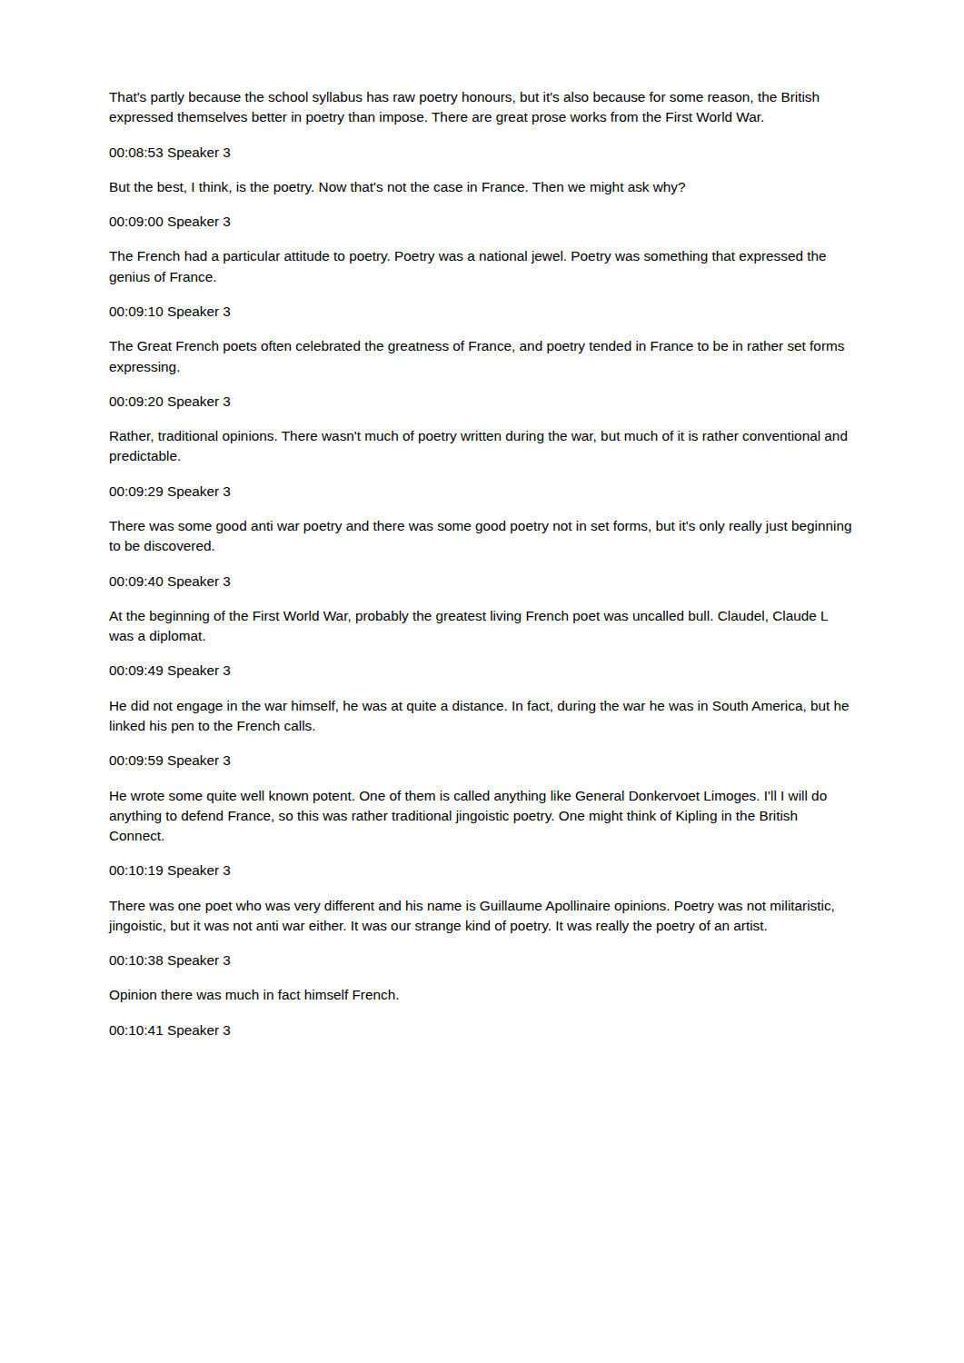That's partly because the school syllabus has raw poetry honours, but it's also because for some reason, the British expressed themselves better in poetry than impose. There are great prose works from the First World War.
00:08:53 Speaker 3
But the best, I think, is the poetry. Now that's not the case in France. Then we might ask why?
00:09:00 Speaker 3
The French had a particular attitude to poetry. Poetry was a national jewel. Poetry was something that expressed the genius of France.
00:09:10 Speaker 3
The Great French poets often celebrated the greatness of France, and poetry tended in France to be in rather set forms expressing.
00:09:20 Speaker 3
Rather, traditional opinions. There wasn't much of poetry written during the war, but much of it is rather conventional and predictable.
00:09:29 Speaker 3
There was some good anti war poetry and there was some good poetry not in set forms, but it's only really just beginning to be discovered.
00:09:40 Speaker 3
At the beginning of the First World War, probably the greatest living French poet was uncalled bull. Claudel, Claude L was a diplomat.
00:09:49 Speaker 3
He did not engage in the war himself, he was at quite a distance. In fact, during the war he was in South America, but he linked his pen to the French calls.
00:09:59 Speaker 3
He wrote some quite well known potent. One of them is called anything like General Donkervoet Limoges. I'll I will do anything to defend France, so this was rather traditional jingoistic poetry. One might think of Kipling in the British Connect.
00:10:19 Speaker 3
There was one poet who was very different and his name is Guillaume Apollinaire opinions. Poetry was not militaristic, jingoistic, but it was not anti war either. It was our strange kind of poetry. It was really the poetry of an artist.
00:10:38 Speaker 3
Opinion there was much in fact himself French.
00:10:41 Speaker 3